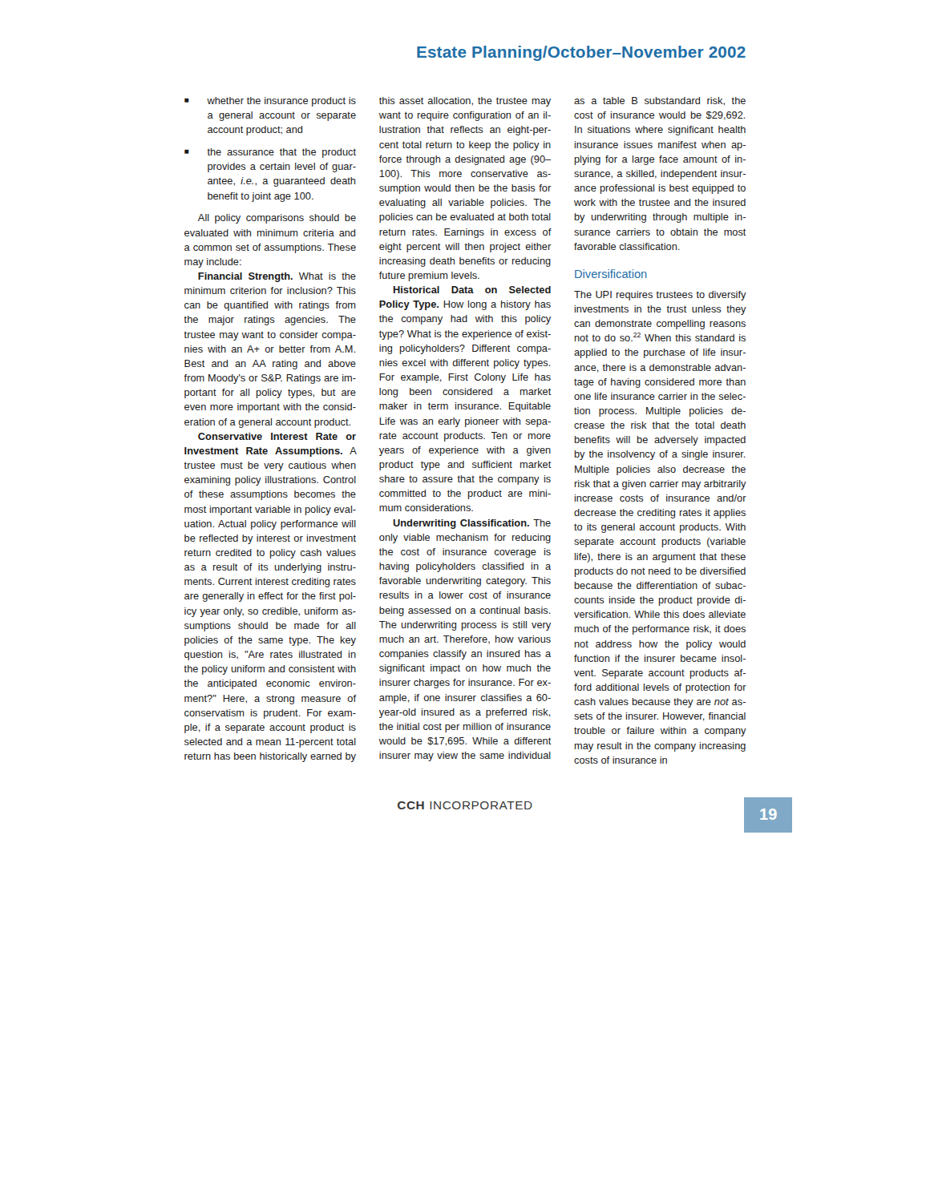Estate Planning/October–November 2002
whether the insurance product is a general account or separate account product; and
the assurance that the product provides a certain level of guarantee, i.e., a guaranteed death benefit to joint age 100.
All policy comparisons should be evaluated with minimum criteria and a common set of assumptions. These may include:
Financial Strength. What is the minimum criterion for inclusion? This can be quantified with ratings from the major ratings agencies. The trustee may want to consider companies with an A+ or better from A.M. Best and an AA rating and above from Moody's or S&P. Ratings are important for all policy types, but are even more important with the consideration of a general account product.
Conservative Interest Rate or Investment Rate Assumptions. A trustee must be very cautious when examining policy illustrations. Control of these assumptions becomes the most important variable in policy evaluation. Actual policy performance will be reflected by interest or investment return credited to policy cash values as a result of its underlying instruments. Current interest crediting rates are generally in effect for the first policy year only, so credible, uniform assumptions should be made for all policies of the same type. The key question is, "Are rates illustrated in the policy uniform and consistent with the anticipated economic environment?" Here, a strong measure of conservatism is prudent. For example, if a separate account product is selected and a mean 11-percent total return has been historically earned by this asset allocation, the trustee may want to require configuration of an illustration that reflects an eight-percent total return to keep the policy in force through a designated age (90–100). This more conservative assumption would then be the basis for evaluating all variable policies. The policies can be evaluated at both total return rates. Earnings in excess of eight percent will then project either increasing death benefits or reducing future premium levels.
Historical Data on Selected Policy Type. How long a history has the company had with this policy type? What is the experience of existing policyholders? Different companies excel with different policy types. For example, First Colony Life has long been considered a market maker in term insurance. Equitable Life was an early pioneer with separate account products. Ten or more years of experience with a given product type and sufficient market share to assure that the company is committed to the product are minimum considerations.
Underwriting Classification. The only viable mechanism for reducing the cost of insurance coverage is having policyholders classified in a favorable underwriting category. This results in a lower cost of insurance being assessed on a continual basis. The underwriting process is still very much an art. Therefore, how various companies classify an insured has a significant impact on how much the insurer charges for insurance. For example, if one insurer classifies a 60-year-old insured as a preferred risk, the initial cost per million of insurance would be $17,695. While a different insurer may view the same individual as a table B substandard risk, the cost of insurance would be $29,692. In situations where significant health insurance issues manifest when applying for a large face amount of insurance, a skilled, independent insurance professional is best equipped to work with the trustee and the insured by underwriting through multiple insurance carriers to obtain the most favorable classification.
Diversification
The UPI requires trustees to diversify investments in the trust unless they can demonstrate compelling reasons not to do so.22 When this standard is applied to the purchase of life insurance, there is a demonstrable advantage of having considered more than one life insurance carrier in the selection process. Multiple policies decrease the risk that the total death benefits will be adversely impacted by the insolvency of a single insurer. Multiple policies also decrease the risk that a given carrier may arbitrarily increase costs of insurance and/or decrease the crediting rates it applies to its general account products. With separate account products (variable life), there is an argument that these products do not need to be diversified because the differentiation of subaccounts inside the product provide diversification. While this does alleviate much of the performance risk, it does not address how the policy would function if the insurer became insolvent. Separate account products afford additional levels of protection for cash values because they are not assets of the insurer. However, financial trouble or failure within a company may result in the company increasing costs of insurance in
CCH INCORPORATED
19